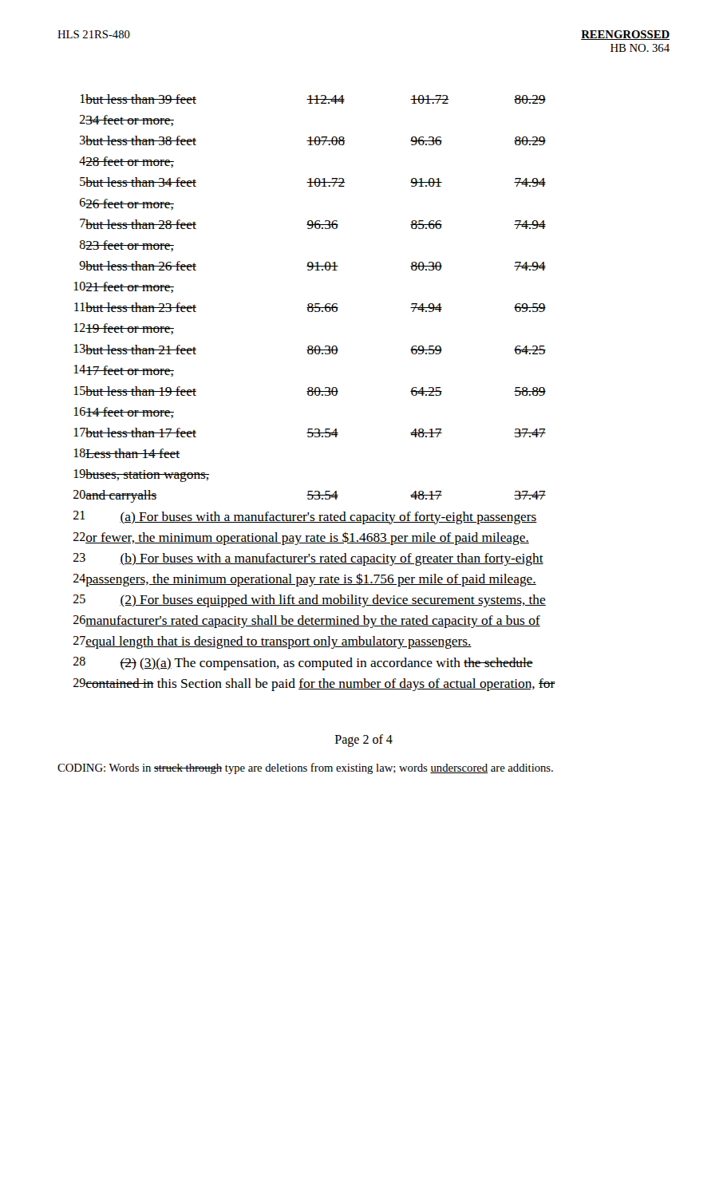HLS 21RS-480
REENGROSSED HB NO. 364
| 1 | but less than 39 feet 112.44 101.72 80.29 |
| 2 | 34 feet or more, |
| 3 | but less than 38 feet 107.08 96.36 80.29 |
| 4 | 28 feet or more, |
| 5 | but less than 34 feet 101.72 91.01 74.94 |
| 6 | 26 feet or more, |
| 7 | but less than 28 feet 96.36 85.66 74.94 |
| 8 | 23 feet or more, |
| 9 | but less than 26 feet 91.01 80.30 74.94 |
| 10 | 21 feet or more, |
| 11 | but less than 23 feet 85.66 74.94 69.59 |
| 12 | 19 feet or more, |
| 13 | but less than 21 feet 80.30 69.59 64.25 |
| 14 | 17 feet or more, |
| 15 | but less than 19 feet 80.30 64.25 58.89 |
| 16 | 14 feet or more, |
| 17 | but less than 17 feet 53.54 48.17 37.47 |
| 18 | Less than 14 feet |
| 19 | buses, station wagons, |
| 20 | and carryalls 53.54 48.17 37.47 |
| 21 | (a) For buses with a manufacturer's rated capacity of forty-eight passengers |
| 22 | or fewer, the minimum operational pay rate is $1.4683 per mile of paid mileage. |
| 23 | (b) For buses with a manufacturer's rated capacity of greater than forty-eight |
| 24 | passengers, the minimum operational pay rate is $1.756 per mile of paid mileage. |
| 25 | (2) For buses equipped with lift and mobility device securement systems, the |
| 26 | manufacturer's rated capacity shall be determined by the rated capacity of a bus of |
| 27 | equal length that is designed to transport only ambulatory passengers. |
| 28 | (2) (3)(a) The compensation, as computed in accordance with the schedule |
| 29 | contained in this Section shall be paid for the number of days of actual operation, for |
Page 2 of 4
CODING: Words in struck through type are deletions from existing law; words underscored are additions.